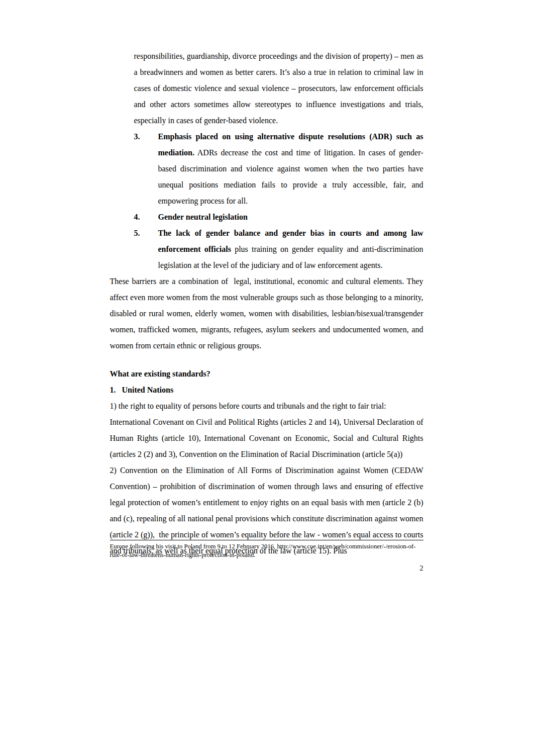responsibilities, guardianship, divorce proceedings and the division of property) – men as a breadwinners and women as better carers. It’s also a true in relation to criminal law in cases of domestic violence and sexual violence – prosecutors, law enforcement officials and other actors sometimes allow stereotypes to influence investigations and trials, especially in cases of gender-based violence.
3. Emphasis placed on using alternative dispute resolutions (ADR) such as mediation. ADRs decrease the cost and time of litigation. In cases of gender-based discrimination and violence against women when the two parties have unequal positions mediation fails to provide a truly accessible, fair, and empowering process for all.
4. Gender neutral legislation
5. The lack of gender balance and gender bias in courts and among law enforcement officials plus training on gender equality and anti-discrimination legislation at the level of the judiciary and of law enforcement agents.
These barriers are a combination of legal, institutional, economic and cultural elements. They affect even more women from the most vulnerable groups such as those belonging to a minority, disabled or rural women, elderly women, women with disabilities, lesbian/bisexual/transgender women, trafficked women, migrants, refugees, asylum seekers and undocumented women, and women from certain ethnic or religious groups.
What are existing standards?
1. United Nations
1) the right to equality of persons before courts and tribunals and the right to fair trial:
International Covenant on Civil and Political Rights (articles 2 and 14), Universal Declaration of Human Rights (article 10), International Covenant on Economic, Social and Cultural Rights (articles 2 (2) and 3), Convention on the Elimination of Racial Discrimination (article 5(a))
2) Convention on the Elimination of All Forms of Discrimination against Women (CEDAW Convention) – prohibition of discrimination of women through laws and ensuring of effective legal protection of women’s entitlement to enjoy rights on an equal basis with men (article 2 (b) and (c), repealing of all national penal provisions which constitute discrimination against women (article 2 (g)), the principle of women’s equality before the law - women’s equal access to courts and tribunals, as well as their equal protection of the law (article 15). Plus
Europe following his visit to Poland from 9 to 12 February 2016, http://www.coe.int/en/web/commissioner/-/erosion-of-rule-of-law-threatens-human-rights-protection-in-poland.
2